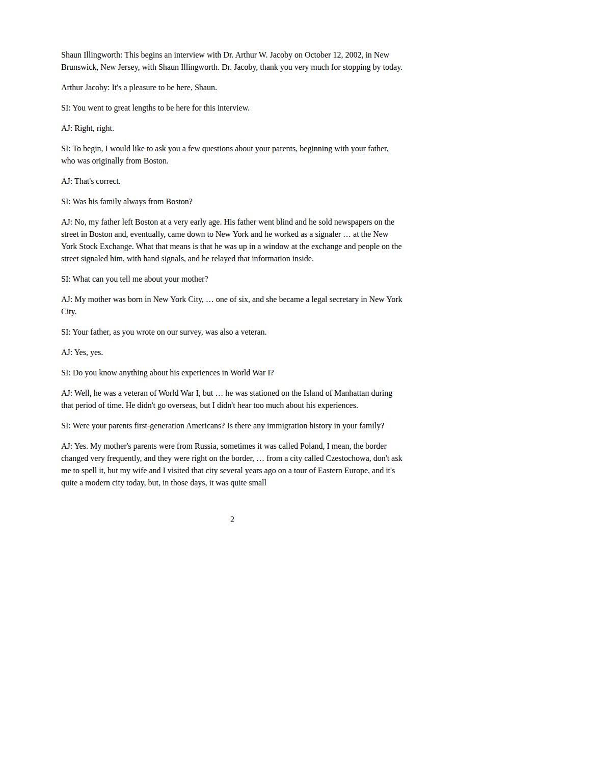Shaun Illingworth: This begins an interview with Dr. Arthur W. Jacoby on October 12, 2002, in New Brunswick, New Jersey, with Shaun Illingworth. Dr. Jacoby, thank you very much for stopping by today.
Arthur Jacoby: It's a pleasure to be here, Shaun.
SI: You went to great lengths to be here for this interview.
AJ: Right, right.
SI: To begin, I would like to ask you a few questions about your parents, beginning with your father, who was originally from Boston.
AJ: That's correct.
SI: Was his family always from Boston?
AJ: No, my father left Boston at a very early age. His father went blind and he sold newspapers on the street in Boston and, eventually, came down to New York and he worked as a signaler … at the New York Stock Exchange. What that means is that he was up in a window at the exchange and people on the street signaled him, with hand signals, and he relayed that information inside.
SI: What can you tell me about your mother?
AJ: My mother was born in New York City, … one of six, and she became a legal secretary in New York City.
SI: Your father, as you wrote on our survey, was also a veteran.
AJ: Yes, yes.
SI: Do you know anything about his experiences in World War I?
AJ: Well, he was a veteran of World War I, but … he was stationed on the Island of Manhattan during that period of time. He didn't go overseas, but I didn't hear too much about his experiences.
SI: Were your parents first-generation Americans? Is there any immigration history in your family?
AJ: Yes. My mother's parents were from Russia, sometimes it was called Poland, I mean, the border changed very frequently, and they were right on the border, … from a city called Czestochowa, don't ask me to spell it, but my wife and I visited that city several years ago on a tour of Eastern Europe, and it's quite a modern city today, but, in those days, it was quite small
2